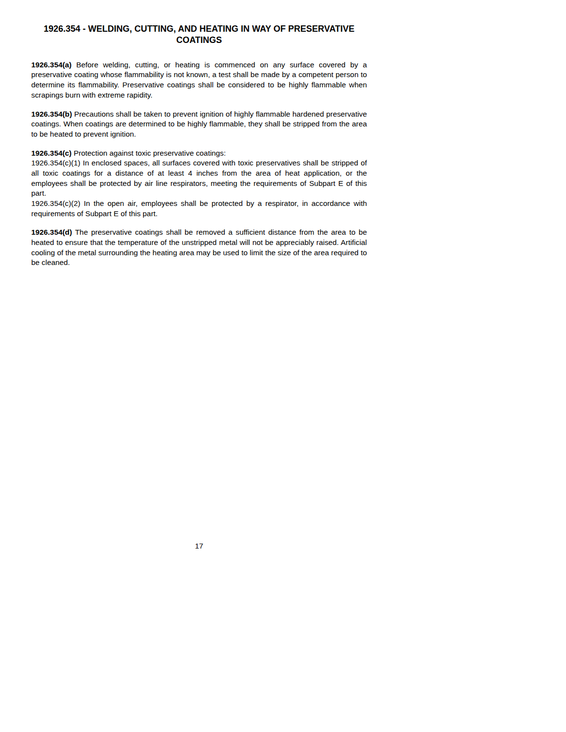1926.354 - WELDING, CUTTING, AND HEATING IN WAY OF PRESERVATIVE COATINGS
1926.354(a) Before welding, cutting, or heating is commenced on any surface covered by a preservative coating whose flammability is not known, a test shall be made by a competent person to determine its flammability. Preservative coatings shall be considered to be highly flammable when scrapings burn with extreme rapidity.
1926.354(b) Precautions shall be taken to prevent ignition of highly flammable hardened preservative coatings. When coatings are determined to be highly flammable, they shall be stripped from the area to be heated to prevent ignition.
1926.354(c) Protection against toxic preservative coatings:
1926.354(c)(1) In enclosed spaces, all surfaces covered with toxic preservatives shall be stripped of all toxic coatings for a distance of at least 4 inches from the area of heat application, or the employees shall be protected by air line respirators, meeting the requirements of Subpart E of this part.
1926.354(c)(2) In the open air, employees shall be protected by a respirator, in accordance with requirements of Subpart E of this part.
1926.354(d) The preservative coatings shall be removed a sufficient distance from the area to be heated to ensure that the temperature of the unstripped metal will not be appreciably raised. Artificial cooling of the metal surrounding the heating area may be used to limit the size of the area required to be cleaned.
17